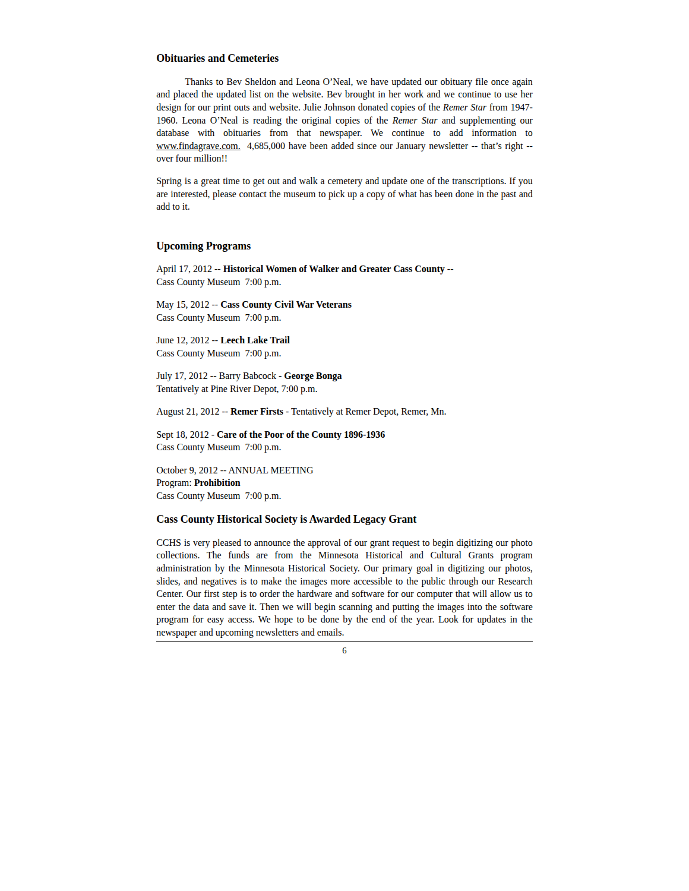Obituaries and Cemeteries
Thanks to Bev Sheldon and Leona O’Neal, we have updated our obituary file once again and placed the updated list on the website. Bev brought in her work and we continue to use her design for our print outs and website. Julie Johnson donated copies of the Remer Star from 1947-1960. Leona O’Neal is reading the original copies of the Remer Star and supplementing our database with obituaries from that newspaper. We continue to add information to www.findagrave.com. 4,685,000 have been added since our January newsletter -- that’s right -- over four million!!
Spring is a great time to get out and walk a cemetery and update one of the transcriptions. If you are interested, please contact the museum to pick up a copy of what has been done in the past and add to it.
Upcoming Programs
April 17, 2012 -- Historical Women of Walker and Greater Cass County -- Cass County Museum 7:00 p.m.
May 15, 2012 -- Cass County Civil War Veterans Cass County Museum 7:00 p.m.
June 12, 2012 -- Leech Lake Trail Cass County Museum 7:00 p.m.
July 17, 2012 -- Barry Babcock - George Bonga Tentatively at Pine River Depot, 7:00 p.m.
August 21, 2012 -- Remer Firsts - Tentatively at Remer Depot, Remer, Mn.
Sept 18, 2012 - Care of the Poor of the County 1896-1936 Cass County Museum 7:00 p.m.
October 9, 2012 -- ANNUAL MEETING Program: Prohibition Cass County Museum 7:00 p.m.
Cass County Historical Society is Awarded Legacy Grant
CCHS is very pleased to announce the approval of our grant request to begin digitizing our photo collections. The funds are from the Minnesota Historical and Cultural Grants program administration by the Minnesota Historical Society. Our primary goal in digitizing our photos, slides, and negatives is to make the images more accessible to the public through our Research Center. Our first step is to order the hardware and software for our computer that will allow us to enter the data and save it. Then we will begin scanning and putting the images into the software program for easy access. We hope to be done by the end of the year. Look for updates in the newspaper and upcoming newsletters and emails.
6